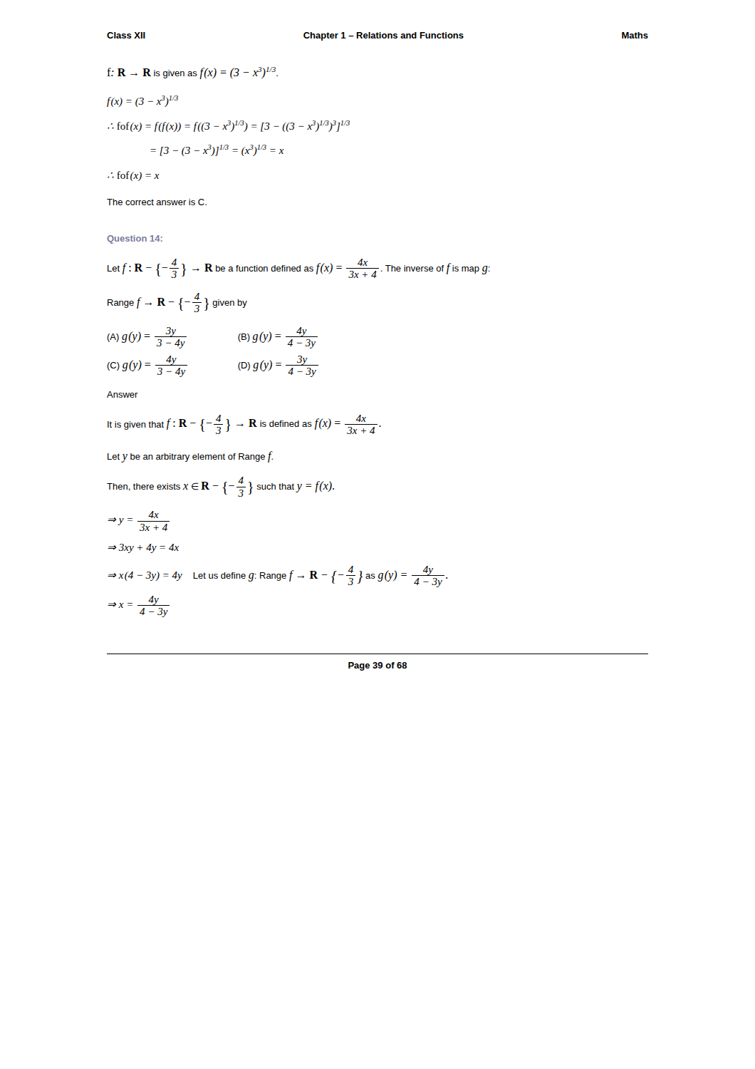Class XII Chapter 1 – Relations and Functions Maths
f: R → R is given as f (x) = (3 − x3)1/3.
f (x) = (3 − x3)1/3
∴ fof (x) = f (f (x)) = f ((3 − x3)1/3) = [3 − ((3 − x3)1/3)3]1/3
= [3 − (3 − x3)]1/3 = (x3)1/3 = x
∴ fof (x) = x
The correct answer is C.
Question 14:
Let f : R − {−43} → R be a function defined as f (x) = 4x 3x + 4. The inverse of f is map g:
Range f → R − {−43} given by
(A) g (y) = 3y 3 − 4y (B) g (y) = 4y 4 − 3y
(C) g (y) = 4y 3 − 4y (D) g (y) = 3y 4 − 3y
Answer
It is given that f : R − {−43} → R is defined as f (x) = 4x 3x + 4.
Let y be an arbitrary element of Range f.
Then, there exists x ∈ R − {−43} such that y = f (x).
⇒ y = 4x 3x + 4
⇒ 3xy + 4y = 4x
⇒ x (4 − 3y) = 4y Let us define g: Range f → R − {−43} as g (y) = 4y 4 − 3y.
⇒ x = 4y 4 − 3y
Page 39 of 68